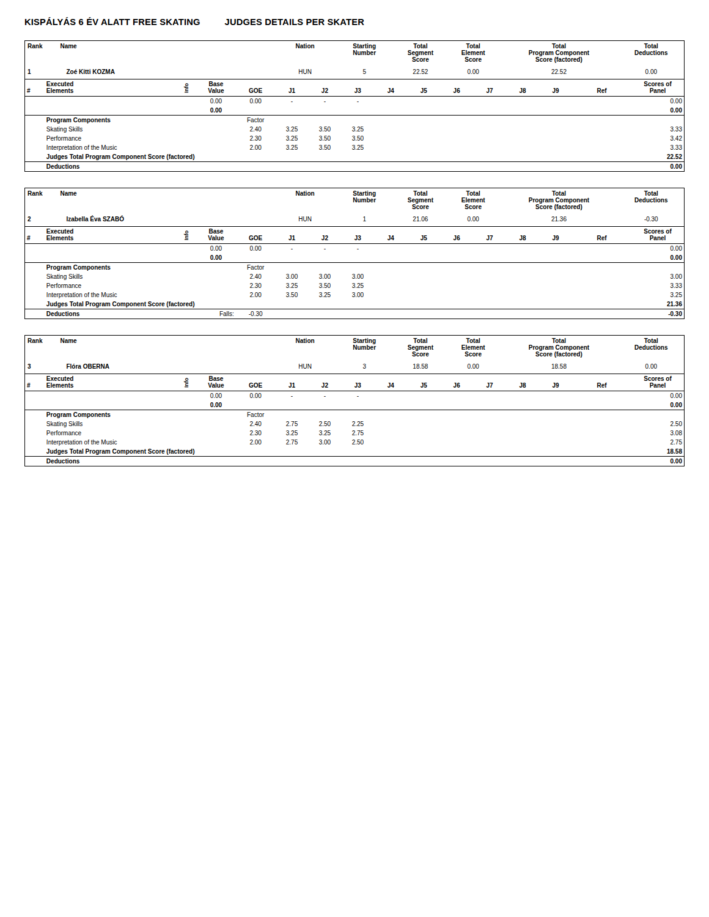KISPÁLYÁS 6 ÉV ALATT FREE SKATING JUDGES DETAILS PER SKATER
| Rank | Name | Nation | Starting Number | Total Segment Score | Total Element Score | Total Program Component Score (factored) | Total Deductions |
| 1 | Zoé Kitti KOZMA | HUN | 5 | 22.52 | 0.00 | 22.52 | 0.00 |
| # | Executed Elements | Info | Base Value | GOE | J1 | J2 | J3 | J4 | J5 | J6 | J7 | J8 | J9 | Ref | Scores of Panel |
| --- | --- | --- | --- | --- | --- | --- | --- | --- | --- | --- | --- | --- | --- | --- | --- |
| | | | 0.00 | 0.00 | - | - | - | | | | | | | | 0.00 |
| | | | 0.00 | | | | | | | | | | | | 0.00 |
| | Program Components | | | Factor | | | | | | | | | | | |
| | Skating Skills | | | 2.40 | 3.25 | 3.50 | 3.25 | | | | | | | | 3.33 |
| | Performance | | | 2.30 | 3.25 | 3.50 | 3.50 | | | | | | | | 3.42 |
| | Interpretation of the Music | | | 2.00 | 3.25 | 3.50 | 3.25 | | | | | | | | 3.33 |
| | Judges Total Program Component Score (factored) | | | | | | | | | | | 22.52 |
| | Deductions | | | | | | | | | | | | | | 0.00 |
| Rank | Name | Nation | Starting Number | Total Segment Score | Total Element Score | Total Program Component Score (factored) | Total Deductions |
| 2 | Izabella Éva SZABÓ | HUN | 1 | 21.06 | 0.00 | 21.36 | -0.30 |
| # | Executed Elements | Info | Base Value | GOE | J1 | J2 | J3 | J4 | J5 | J6 | J7 | J8 | J9 | Ref | Scores of Panel |
| --- | --- | --- | --- | --- | --- | --- | --- | --- | --- | --- | --- | --- | --- | --- | --- |
| | | | 0.00 | 0.00 | - | - | - | | | | | | | | 0.00 |
| | | | 0.00 | | | | | | | | | | | | 0.00 |
| | Program Components | | | Factor | | | | | | | | | | | |
| | Skating Skills | | | 2.40 | 3.00 | 3.00 | 3.00 | | | | | | | | 3.00 |
| | Performance | | | 2.30 | 3.25 | 3.50 | 3.25 | | | | | | | | 3.33 |
| | Interpretation of the Music | | | 2.00 | 3.50 | 3.25 | 3.00 | | | | | | | | 3.25 |
| | Judges Total Program Component Score (factored) | | | | | | | | | | | 21.36 |
| | Deductions | | Falls: | -0.30 | | | | | | | | | | | -0.30 |
| Rank | Name | Nation | Starting Number | Total Segment Score | Total Element Score | Total Program Component Score (factored) | Total Deductions |
| 3 | Flóra OBERNA | HUN | 3 | 18.58 | 0.00 | 18.58 | 0.00 |
| # | Executed Elements | Info | Base Value | GOE | J1 | J2 | J3 | J4 | J5 | J6 | J7 | J8 | J9 | Ref | Scores of Panel |
| --- | --- | --- | --- | --- | --- | --- | --- | --- | --- | --- | --- | --- | --- | --- | --- |
| | | | 0.00 | 0.00 | - | - | - | | | | | | | | 0.00 |
| | | | 0.00 | | | | | | | | | | | | 0.00 |
| | Program Components | | | Factor | | | | | | | | | | | |
| | Skating Skills | | | 2.40 | 2.75 | 2.50 | 2.25 | | | | | | | | 2.50 |
| | Performance | | | 2.30 | 3.25 | 3.25 | 2.75 | | | | | | | | 3.08 |
| | Interpretation of the Music | | | 2.00 | 2.75 | 3.00 | 2.50 | | | | | | | | 2.75 |
| | Judges Total Program Component Score (factored) | | | | | | | | | | | 18.58 |
| | Deductions | | | | | | | | | | | | | | 0.00 |